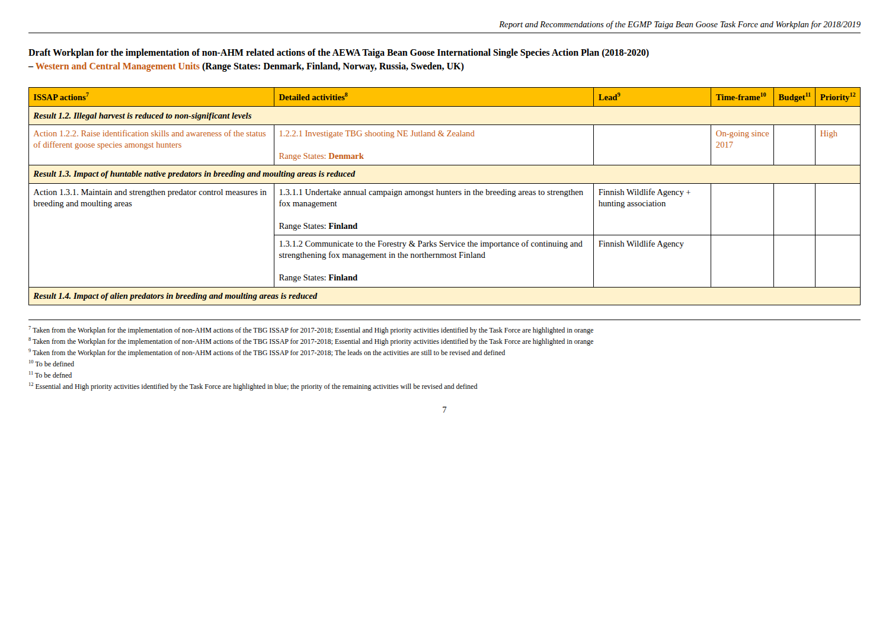Report and Recommendations of the EGMP Taiga Bean Goose Task Force and Workplan for 2018/2019
Draft Workplan for the implementation of non-AHM related actions of the AEWA Taiga Bean Goose International Single Species Action Plan (2018-2020)
– Western and Central Management Units (Range States: Denmark, Finland, Norway, Russia, Sweden, UK)
| ISSAP actions 7 | Detailed activities 8 | Lead 9 | Time-frame 10 | Budget 11 | Priority 12 |
| --- | --- | --- | --- | --- | --- |
| Result 1.2. Illegal harvest is reduced to non-significant levels |
| Action 1.2.2. Raise identification skills and awareness of the status of different goose species amongst hunters | 1.2.2.1 Investigate TBG shooting NE Jutland & Zealand Range States: Denmark | | On-going since 2017 | | High |
| Result 1.3. Impact of huntable native predators in breeding and moulting areas is reduced |
| Action 1.3.1. Maintain and strengthen predator control measures in breeding and moulting areas | 1.3.1.1 Undertake annual campaign amongst hunters in the breeding areas to strengthen fox management Range States: Finland | Finnish Wildlife Agency + hunting association | | | |
| 1.3.1.2 Communicate to the Forestry & Parks Service the importance of continuing and strengthening fox management in the northernmost Finland Range States: Finland | Finnish Wildlife Agency | | | |
| Result 1.4. Impact of alien predators in breeding and moulting areas is reduced |
7 Taken from the Workplan for the implementation of non-AHM actions of the TBG ISSAP for 2017-2018; Essential and High priority activities identified by the Task Force are highlighted in orange
8 Taken from the Workplan for the implementation of non-AHM actions of the TBG ISSAP for 2017-2018; Essential and High priority activities identified by the Task Force are highlighted in orange
9 Taken from the Workplan for the implementation of non-AHM actions of the TBG ISSAP for 2017-2018; The leads on the activities are still to be revised and defined
10 To be defined
11 To be defned
12 Essential and High priority activities identified by the Task Force are highlighted in blue; the priority of the remaining activities will be revised and defined
7